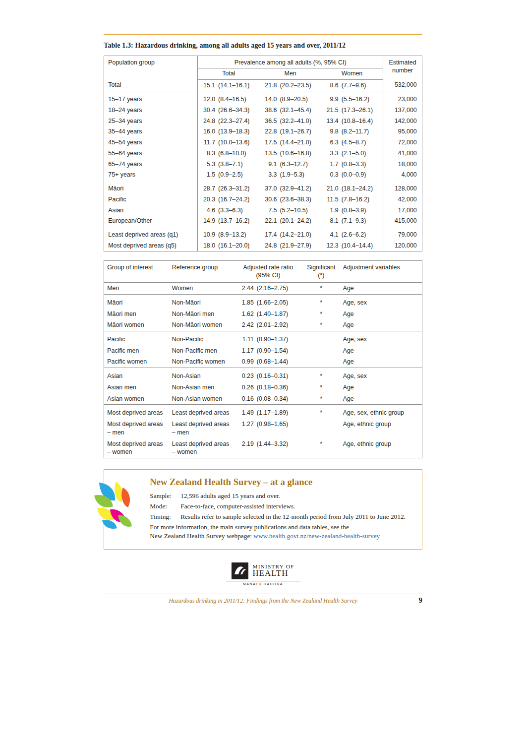Table 1.3: Hazardous drinking, among all adults aged 15 years and over, 2011/12
| Population group | Prevalence among all adults (%, 95% CI) | Estimated number |
| --- | --- | --- |
| Total | Men | Women |
| Total | 15.1 | (14.1–16.1) | 21.8 | (20.2–23.5) | 8.6 | (7.7–9.6) | 532,000 |
| 15–17 years | 12.0 | (8.4–16.5) | 14.0 | (8.9–20.5) | 9.9 | (5.5–16.2) | 23,000 |
| 18–24 years | 30.4 | (26.6–34.3) | 38.6 | (32.1–45.4) | 21.5 | (17.3–26.1) | 137,000 |
| 25–34 years | 24.8 | (22.3–27.4) | 36.5 | (32.2–41.0) | 13.4 | (10.8–16.4) | 142,000 |
| 35–44 years | 16.0 | (13.9–18.3) | 22.8 | (19.1–26.7) | 9.8 | (8.2–11.7) | 95,000 |
| 45–54 years | 11.7 | (10.0–13.6) | 17.5 | (14.4–21.0) | 6.3 | (4.5–8.7) | 72,000 |
| 55–64 years | 8.3 | (6.8–10.0) | 13.5 | (10.6–16.8) | 3.3 | (2.1–5.0) | 41,000 |
| 65–74 years | 5.3 | (3.8–7.1) | 9.1 | (6.3–12.7) | 1.7 | (0.8–3.3) | 18,000 |
| 75+ years | 1.5 | (0.9–2.5) | 3.3 | (1.9–5.3) | 0.3 | (0.0–0.9) | 4,000 |
| Māori | 28.7 | (26.3–31.2) | 37.0 | (32.9–41.2) | 21.0 | (18.1–24.2) | 128,000 |
| Pacific | 20.3 | (16.7–24.2) | 30.6 | (23.6–38.3) | 11.5 | (7.8–16.2) | 42,000 |
| Asian | 4.6 | (3.3–6.3) | 7.5 | (5.2–10.5) | 1.9 | (0.8–3.9) | 17,000 |
| European/Other | 14.9 | (13.7–16.2) | 22.1 | (20.1–24.2) | 8.1 | (7.1–9.3) | 415,000 |
| Least deprived areas (q1) | 10.9 | (8.9–13.2) | 17.4 | (14.2–21.0) | 4.1 | (2.6–6.2) | 79,000 |
| Most deprived areas (q5) | 18.0 | (16.1–20.0) | 24.8 | (21.9–27.9) | 12.3 | (10.4–14.4) | 120,000 |
| Group of interest | Reference group | Adjusted rate ratio (95% CI) | Significant (*) | Adjustment variables |
| --- | --- | --- | --- | --- |
| Men | Women | 2.44 | (2.16–2.75) | * | Age |
| Māori | Non-Māori | 1.85 | (1.66–2.05) | * | Age, sex |
| Māori men | Non-Māori men | 1.62 | (1.40–1.87) | * | Age |
| Māori women | Non-Māori women | 2.42 | (2.01–2.92) | * | Age |
| Pacific | Non-Pacific | 1.11 | (0.90–1.37) | | Age, sex |
| Pacific men | Non-Pacific men | 1.17 | (0.90–1.54) | | Age |
| Pacific women | Non-Pacific women | 0.99 | (0.68–1.44) | | Age |
| Asian | Non-Asian | 0.23 | (0.16–0.31) | * | Age, sex |
| Asian men | Non-Asian men | 0.26 | (0.18–0.36) | * | Age |
| Asian women | Non-Asian women | 0.16 | (0.08–0.34) | * | Age |
| Most deprived areas | Least deprived areas | 1.49 | (1.17–1.89) | * | Age, sex, ethnic group |
| Most deprived areas – men | Least deprived areas – men | 1.27 | (0.98–1.65) | | Age, ethnic group |
| Most deprived areas – women | Least deprived areas – women | 2.19 | (1.44–3.32) | * | Age, ethnic group |
New Zealand Health Survey – at a glance
Sample: 12,596 adults aged 15 years and over.
Mode: Face-to-face, computer-assisted interviews.
Timing: Results refer to sample selected in the 12-month period from July 2011 to June 2012.
For more information, the main survey publications and data tables, see the
New Zealand Health Survey webpage: www.health.govt.nz/new-zealand-health-survey
MINISTRY OF HEALTH
MANATŪ HAUORA
Hazardous drinking in 2011/12: Findings from the New Zealand Health Survey 9